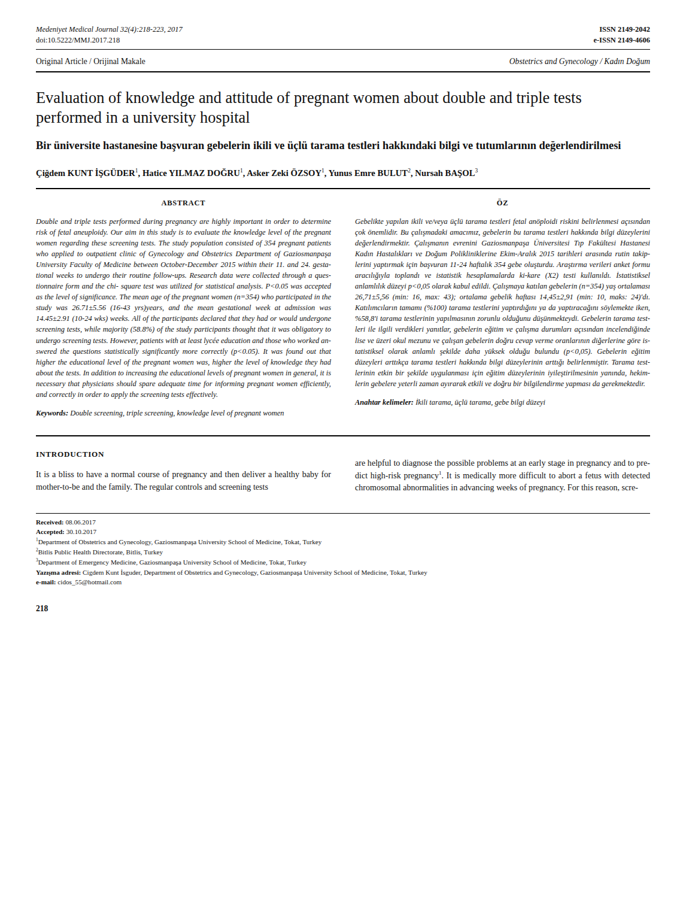Medeniyet Medical Journal 32(4):218-223, 2017
doi:10.5222/MMJ.2017.218
ISSN 2149-2042
e-ISSN 2149-4606
Original Article / Orijinal Makale
Obstetrics and Gynecology / Kadın Doğum
Evaluation of knowledge and attitude of pregnant women about double and triple tests performed in a university hospital
Bir üniversite hastanesine başvuran gebelerin ikili ve üçlü tarama testleri hakkındaki bilgi ve tutumlarının değerlendirilmesi
Çiğdem KUNT İŞGÜDER1, Hatice YILMAZ DOĞRU1, Asker Zeki ÖZSOY1, Yunus Emre BULUT2, Nursah BAŞOL3
ABSTRACT
Double and triple tests performed during pregnancy are highly important in order to determine risk of fetal aneuploidy. Our aim in this study is to evaluate the knowledge level of the pregnant women regarding these screening tests. The study population consisted of 354 pregnant patients who applied to outpatient clinic of Gynecology and Obstetrics Department of Gaziosmanpaşa University Faculty of Medicine between October-December 2015 within their 11. and 24. gestational weeks to undergo their routine follow-ups. Research data were collected through a questionnaire form and the chi- square test was utilized for statistical analysis. P<0.05 was accepted as the level of significance. The mean age of the pregnant women (n=354) who participated in the study was 26.71±5.56 (16-43 yrs)years, and the mean gestational week at admission was 14.45±2.91 (10-24 wks) weeks. All of the participants declared that they had or would undergone screening tests, while majority (58.8%) of the study participants thought that it was obligatory to undergo screening tests. However, patients with at least lycée education and those who worked answered the questions statistically significantly more correctly (p<0.05). It was found out that higher the educational level of the pregnant women was, higher the level of knowledge they had about the tests. In addition to increasing the educational levels of pregnant women in general, it is necessary that physicians should spare adequate time for informing pregnant women efficiently, and correctly in order to apply the screening tests effectively.
Keywords: Double screening, triple screening, knowledge level of pregnant women
ÖZ
Gebelikte yapılan ikili ve/veya üçlü tarama testleri fetal anöploidi riskini belirlenmesi açısından çok önemlidir. Bu çalışmadaki amacımız, gebelerin bu tarama testleri hakkında bilgi düzeylerini değerlendirmektir. Çalışmanın evrenini Gaziosmanpaşa Üniversitesi Tıp Fakültesi Hastanesi Kadın Hastalıkları ve Doğum Polikliniklerine Ekim-Aralık 2015 tarihleri arasında rutin takiplerini yaptırmak için başvuran 11-24 haftalık 354 gebe oluşturdu. Araştırma verileri anket formu aracılığıyla toplandı ve istatistik hesaplamalarda ki-kare (X2) testi kullanıldı. İstatistiksel anlamlılık düzeyi p<0,05 olarak kabul edildi. Çalışmaya katılan gebelerin (n=354) yaş ortalaması 26,71±5,56 (min: 16, max: 43); ortalama gebelik haftası 14,45±2,91 (min: 10, maks: 24)'dı. Katılımcıların tamamı (%100) tarama testlerini yaptırdığını ya da yaptıracağını söylemekte iken, %58,8'i tarama testlerinin yapılmasının zorunlu olduğunu düşünmekteydi. Gebelerin tarama testleri ile ilgili verdikleri yanıtlar, gebelerin eğitim ve çalışma durumları açısından incelendiğinde lise ve üzeri okul mezunu ve çalışan gebelerin doğru cevap verme oranlarının diğerlerine göre istatistiksel olarak anlamlı şekilde daha yüksek olduğu bulundu (p<0,05). Gebelerin eğitim düzeyleri arttıkça tarama testleri hakkında bilgi düzeylerinin arttığı belirlenmiştir. Tarama testlerinin etkin bir şekilde uygulanması için eğitim düzeylerinin iyileştirilmesinin yanında, hekimlerin gebelere yeterli zaman ayırarak etkili ve doğru bir bilgilendirme yapması da gerekmektedir.
Anahtar kelimeler: İkili tarama, üçlü tarama, gebe bilgi düzeyi
INTRODUCTION
It is a bliss to have a normal course of pregnancy and then deliver a healthy baby for mother-to-be and the family. The regular controls and screening tests
are helpful to diagnose the possible problems at an early stage in pregnancy and to predict high-risk pregnancy1. It is medically more difficult to abort a fetus with detected chromosomal abnormalities in advancing weeks of pregnancy. For this reason, scre-
Received: 08.06.2017
Accepted: 30.10.2017
1Department of Obstetrics and Gynecology, Gaziosmanpaşa University School of Medicine, Tokat, Turkey
2Bitlis Public Health Directorate, Bitlis, Turkey
3Department of Emergency Medicine, Gaziosmanpaşa University School of Medicine, Tokat, Turkey
Yazışma adresi: Cigdem Kunt İsguder, Department of Obstetrics and Gynecology, Gaziosmanpaşa University School of Medicine, Tokat, Turkey
e-mail: cidos_55@hotmail.com
218